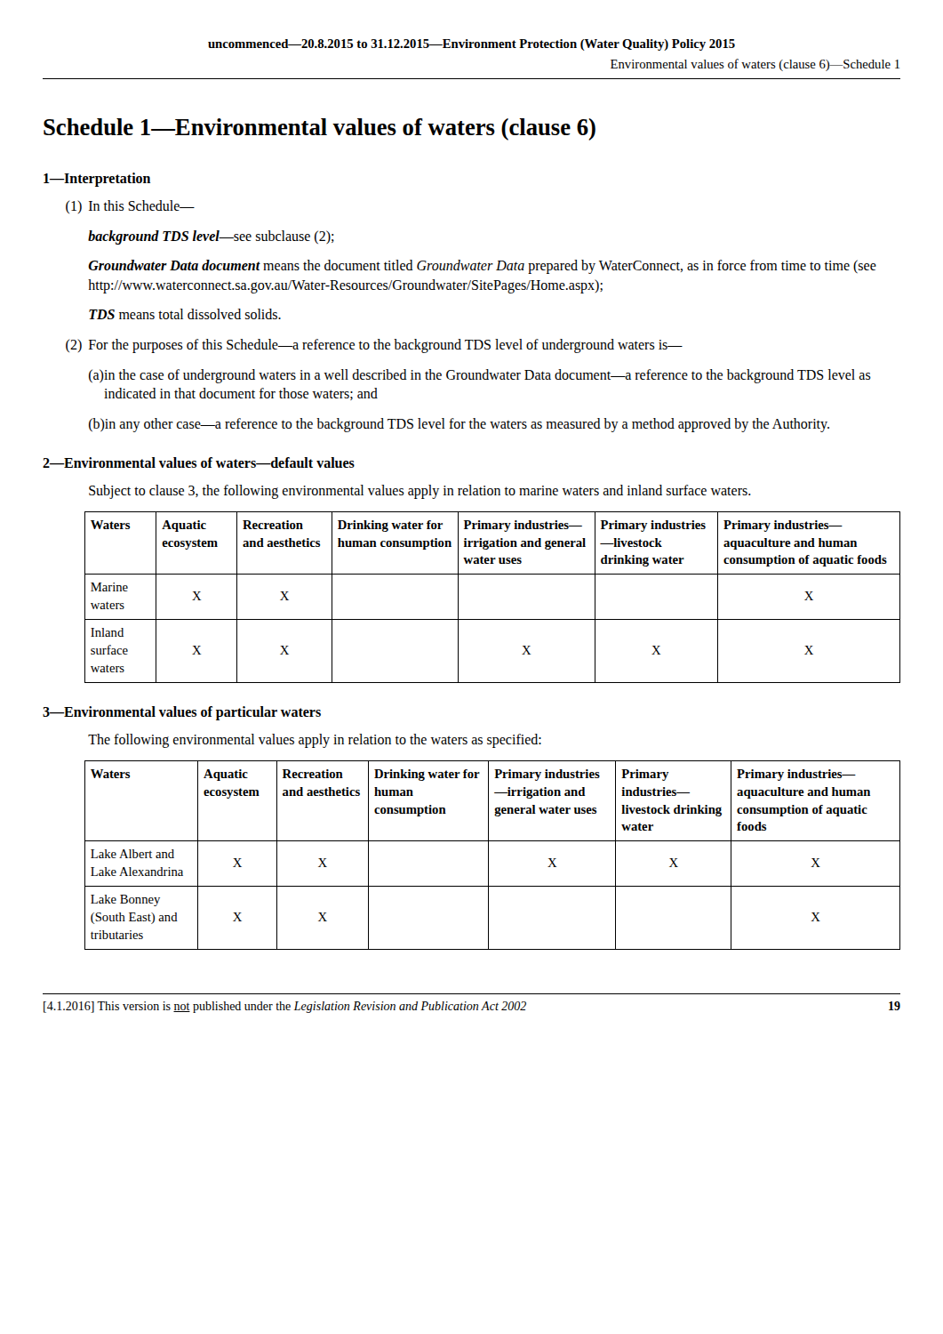uncommenced—20.8.2015 to 31.12.2015—Environment Protection (Water Quality) Policy 2015
Environmental values of waters (clause 6)—Schedule 1
Schedule 1—Environmental values of waters (clause 6)
1—Interpretation
(1)
In this Schedule—
background TDS level—see subclause (2);
Groundwater Data document means the document titled Groundwater Data prepared by WaterConnect, as in force from time to time (see http://www.waterconnect.sa.gov.au/Water-Resources/Groundwater/SitePages/Home.aspx);
TDS means total dissolved solids.
(2)
For the purposes of this Schedule—a reference to the background TDS level of underground waters is—
(a)
in the case of underground waters in a well described in the Groundwater Data document—a reference to the background TDS level as indicated in that document for those waters; and
(b)
in any other case—a reference to the background TDS level for the waters as measured by a method approved by the Authority.
2—Environmental values of waters—default values
Subject to clause 3, the following environmental values apply in relation to marine waters and inland surface waters.
| Waters | Aquatic ecosystem | Recreation and aesthetics | Drinking water for human consumption | Primary industries—irrigation and general water uses | Primary industries—livestock drinking water | Primary industries—aquaculture and human consumption of aquatic foods |
| --- | --- | --- | --- | --- | --- | --- |
| Marine waters | X | X | | | | X |
| Inland surface waters | X | X | | X | X | X |
3—Environmental values of particular waters
The following environmental values apply in relation to the waters as specified:
| Waters | Aquatic ecosystem | Recreation and aesthetics | Drinking water for human consumption | Primary industries—irrigation and general water uses | Primary industries—livestock drinking water | Primary industries—aquaculture and human consumption of aquatic foods |
| --- | --- | --- | --- | --- | --- | --- |
| Lake Albert and Lake Alexandrina | X | X | | X | X | X |
| Lake Bonney (South East) and tributaries | X | X | | | | X |
[4.1.2016] This version is not published under the Legislation Revision and Publication Act 2002
19